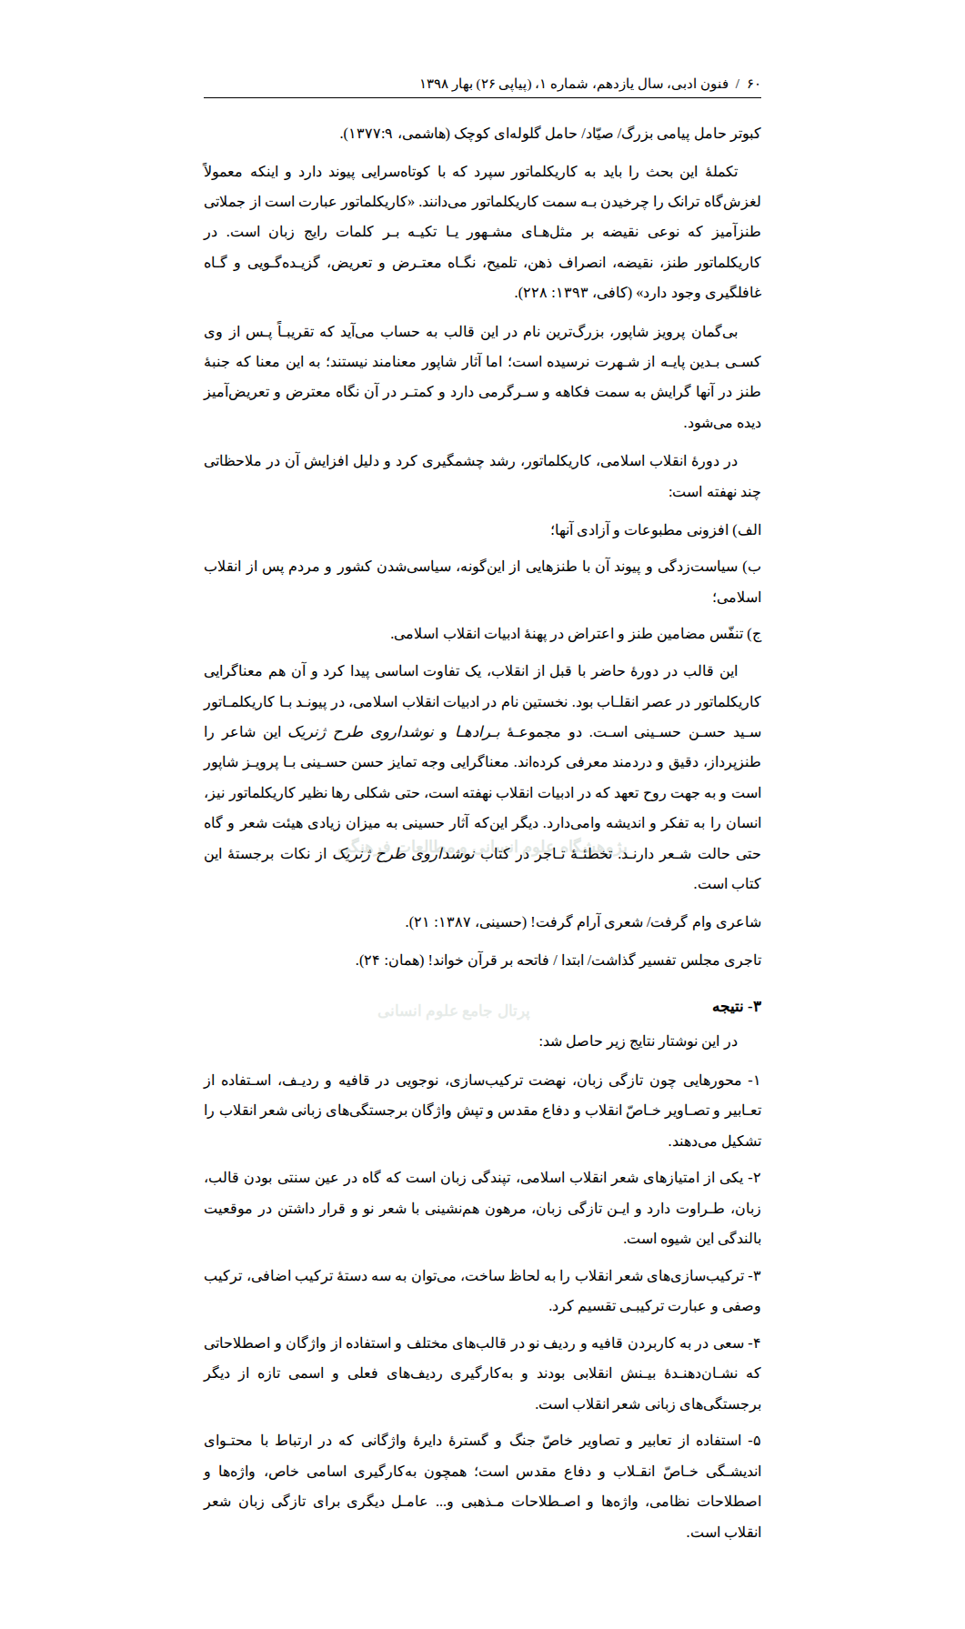۶۰ / فنون ادبی، سال یازدهم، شماره ۱، (پیاپی ۲۶) بهار ۱۳۹۸
کبوتر حامل پیامی بزرگ/ صیّاد/ حامل گلوله‌ای کوچک (هاشمی، ۱۳۷۷:۹).
تکملهٔ این بحث را باید به کاریکلماتور سپرد که با کوتاه‌سرایی پیوند دارد و اینکه معمولاً لغزش‌گاه ترانک را چرخیدن بـه سمت کاریکلماتور می‌دانند. «کاریکلماتور عبارت است از جملاتی طنزآمیز که نوعی نقیضه بر مثل‌هـای مشـهور یـا تکیـه بـر کلمات رایج زبان است. در کاریکلماتور طنز، نقیضه، انصراف ذهن، تلمیح، نگـاه معتـرض و تعریض، گزیـده‌گـویی و گـاه غافلگیری وجود دارد» (کافی، ۱۳۹۳: ۲۲۸).
بی‌گمان پرویز شاپور، بزرگ‌ترین نام در این قالب به حساب می‌آید که تقریبـاً پـس از وی کسـی بـدین پایـه از شـهرت نرسیده است؛ اما آثار شاپور معنامند نیستند؛ به این معنا که جنبهٔ طنز در آنها گرایش به سمت فکاهه و سـرگرمی دارد و کمتـر در آن نگاه معترض و تعریض‌آمیز دیده می‌شود.
در دورهٔ انقلاب اسلامی، کاریکلماتور، رشد چشمگیری کرد و دلیل افزایش آن در ملاحظاتی چند نهفته است:
الف) افزونی مطبوعات و آزادی آنها؛
ب) سیاست‌زدگی و پیوند آن با طنزهایی از این‌گونه، سیاسی‌شدن کشور و مردم پس از انقلاب اسلامی؛
ج) تنفّس مضامین طنز و اعتراض در پهنهٔ ادبیات انقلاب اسلامی.
این قالب در دورهٔ حاضر با قبل از انقلاب، یک تفاوت اساسی پیدا کرد و آن هم معناگرایی کاریکلماتور در عصر انقلـاب بود. نخستین نام در ادبیات انقلاب اسلامی، در پیونـد بـا کاریکلمـاتور سـید حسـن حسـینی اسـت. دو مجموعـهٔ بـرادهـا و نوشداروی طرح ژنریک این شاعر را طنزپرداز، دقیق و دردمند معرفی کرده‌اند. معناگرایی وجه تمایز حسن حسـینی بـا پرویـز شاپور است و به جهت روح تعهد که در ادبیات انقلاب نهفته است، حتی شکلی رها نظیر کاریکلماتور نیز، انسان را به تفکر و اندیشه وامی‌دارد. دیگر این‌که آثار حسینی به میزان زیادی هیئت شعر و گاه حتی حالت شـعر دارنـد. تخطئـهٔ تـاجر در کتاب نوشداروی طرح ژنریک از نکات برجستهٔ این کتاب است.
شاعری وام گرفت/ شعری آرام گرفت! (حسینی، ۱۳۸۷: ۲۱).
تاجری مجلس تفسیر گذاشت/ ابتدا / فاتحه بر قرآن خواند! (همان: ۲۴).
۳- نتیجه
در این نوشتار نتایج زیر حاصل شد:
۱- محورهایی چون تازگی زبان، نهضت ترکیب‌سازی، نوجویی در قافیه و ردیـف، اسـتفاده از تعـابیر و تصـاویر خـاصّ انقلاب و دفاع مقدس و تپش واژگان برجستگی‌های زبانی شعر انقلاب را تشکیل می‌دهند.
۲- یکی از امتیازهای شعر انقلاب اسلامی، تپندگی زبان است که گاه در عین سنتی بودن قالب، زبان، طـراوت دارد و ایـن تازگی زبان، مرهون هم‌نشینی با شعر نو و قرار داشتن در موقعیت بالندگی این شیوه است.
۳- ترکیب‌سازی‌های شعر انقلاب را به لحاظ ساخت، می‌توان به سه دستهٔ ترکیب اضافی، ترکیب وصفی و عبارت ترکیبـی تقسیم کرد.
۴- سعی در به کاربردن قافیه و ردیف نو در قالب‌های مختلف و استفاده از واژگان و اصطلاحاتی که نشـان‌دهنـدهٔ بیـنش انقلابی بودند و به‌کارگیری ردیف‌های فعلی و اسمی تازه از دیگر برجستگی‌های زبانی شعر انقلاب است.
۵- استفاده از تعابیر و تصاویر خاصّ جنگ و گسترهٔ دایرهٔ واژگانی که در ارتباط با محتـوای اندیشـگی خـاصّ انقـلاب و دفاع مقدس است؛ همچون به‌کارگیری اسامی خاص، واژه‌ها و اصطلاحات نظامی، واژه‌ها و اصـطلاحات مـذهبی و... عامـل دیگری برای تازگی زبان شعر انقلاب است.
پژوهشگاه علوم انسانی و مطالعات فرهنگی
پرتال جامع علوم انسانی